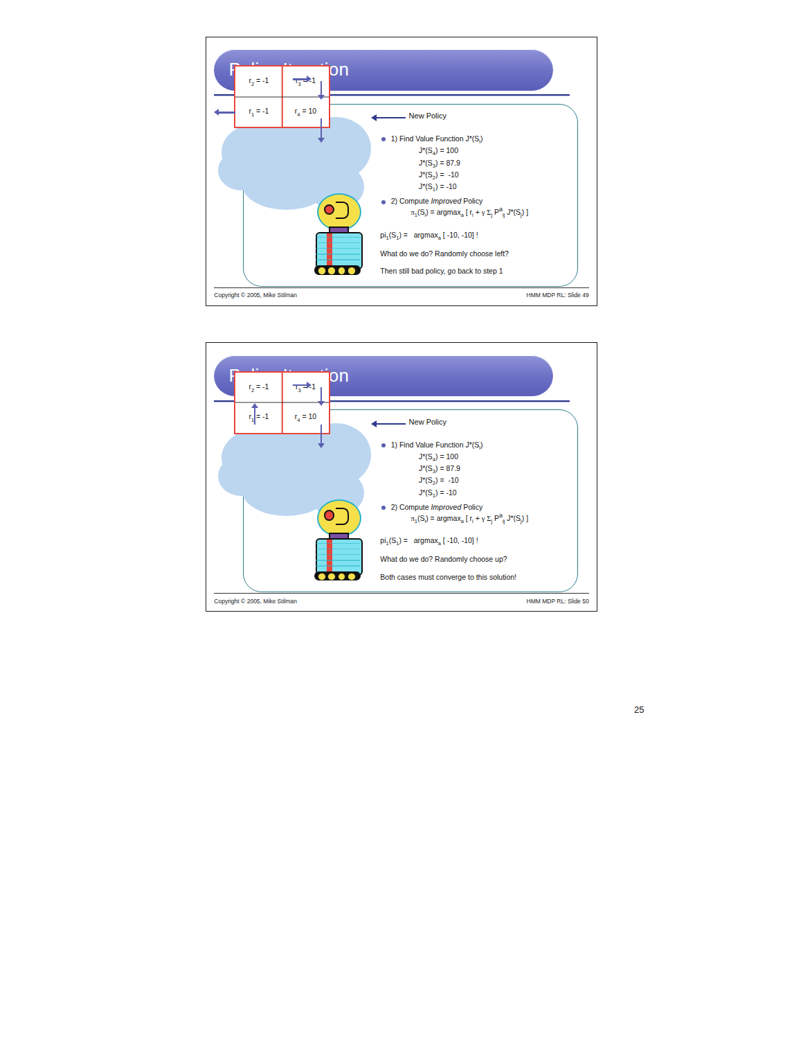Policy Iteration
r2 = -1
r3 = -1
r1 = -1
r4 = 10
New Policy
1) Find Value Function J*(Si)
J*(S4) = 100
J*(S3) = 87.9
J*(S2) = -10
J*(S1) = -10
2) Compute Improved Policy
π1(Si) = argmaxa [ ri + γ Σj Paij J*(Sj) ]
pi1(S1) = argmaxa [ -10, -10] !
What do we do? Randomly choose left?
Then still bad policy, go back to step 1
Copyright © 2005, Mike Stilman HMM MDP RL: Slide 49
Policy Iteration
r2 = -1
r3 = -1
r1 = -1
r4 = 10
New Policy
1) Find Value Function J*(Si)
J*(S4) = 100
J*(S3) = 87.9
J*(S2) = -10
J*(S1) = -10
2) Compute Improved Policy
π1(Si) = argmaxa [ ri + γ Σj Paij J*(Sj) ]
pi1(S1) = argmaxa [ -10, -10] !
What do we do? Randomly choose up?
Both cases must converge to this solution!
Copyright © 2005, Mike Stilman HMM MDP RL: Slide 50
25